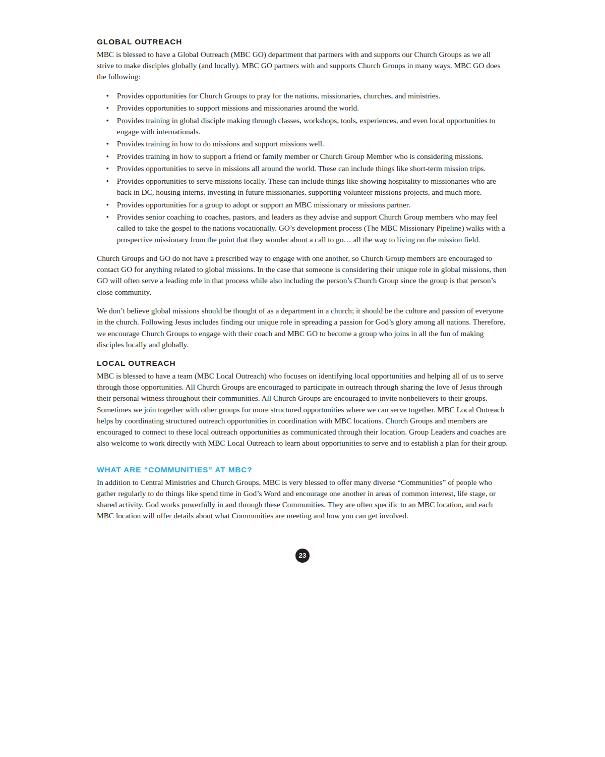Global Outreach
MBC is blessed to have a Global Outreach (MBC GO) department that partners with and supports our Church Groups as we all strive to make disciples globally (and locally). MBC GO partners with and supports Church Groups in many ways. MBC GO does the following:
Provides opportunities for Church Groups to pray for the nations, missionaries, churches, and ministries.
Provides opportunities to support missions and missionaries around the world.
Provides training in global disciple making through classes, workshops, tools, experiences, and even local opportunities to engage with internationals.
Provides training in how to do missions and support missions well.
Provides training in how to support a friend or family member or Church Group Member who is considering missions.
Provides opportunities to serve in missions all around the world. These can include things like short-term mission trips.
Provides opportunities to serve missions locally. These can include things like showing hospitality to missionaries who are back in DC, housing interns, investing in future missionaries, supporting volunteer missions projects, and much more.
Provides opportunities for a group to adopt or support an MBC missionary or missions partner.
Provides senior coaching to coaches, pastors, and leaders as they advise and support Church Group members who may feel called to take the gospel to the nations vocationally. GO’s development process (The MBC Missionary Pipeline) walks with a prospective missionary from the point that they wonder about a call to go… all the way to living on the mission field.
Church Groups and GO do not have a prescribed way to engage with one another, so Church Group members are encouraged to contact GO for anything related to global missions. In the case that someone is considering their unique role in global missions, then GO will often serve a leading role in that process while also including the person’s Church Group since the group is that person’s close community.
We don’t believe global missions should be thought of as a department in a church; it should be the culture and passion of everyone in the church. Following Jesus includes finding our unique role in spreading a passion for God’s glory among all nations. Therefore, we encourage Church Groups to engage with their coach and MBC GO to become a group who joins in all the fun of making disciples locally and globally.
Local Outreach
MBC is blessed to have a team (MBC Local Outreach) who focuses on identifying local opportunities and helping all of us to serve through those opportunities. All Church Groups are encouraged to participate in outreach through sharing the love of Jesus through their personal witness throughout their communities. All Church Groups are encouraged to invite nonbelievers to their groups. Sometimes we join together with other groups for more structured opportunities where we can serve together. MBC Local Outreach helps by coordinating structured outreach opportunities in coordination with MBC locations. Church Groups and members are encouraged to connect to these local outreach opportunities as communicated through their location. Group Leaders and coaches are also welcome to work directly with MBC Local Outreach to learn about opportunities to serve and to establish a plan for their group.
What are “Communities” at MBC?
In addition to Central Ministries and Church Groups, MBC is very blessed to offer many diverse “Communities” of people who gather regularly to do things like spend time in God’s Word and encourage one another in areas of common interest, life stage, or shared activity. God works powerfully in and through these Communities. They are often specific to an MBC location, and each MBC location will offer details about what Communities are meeting and how you can get involved.
23